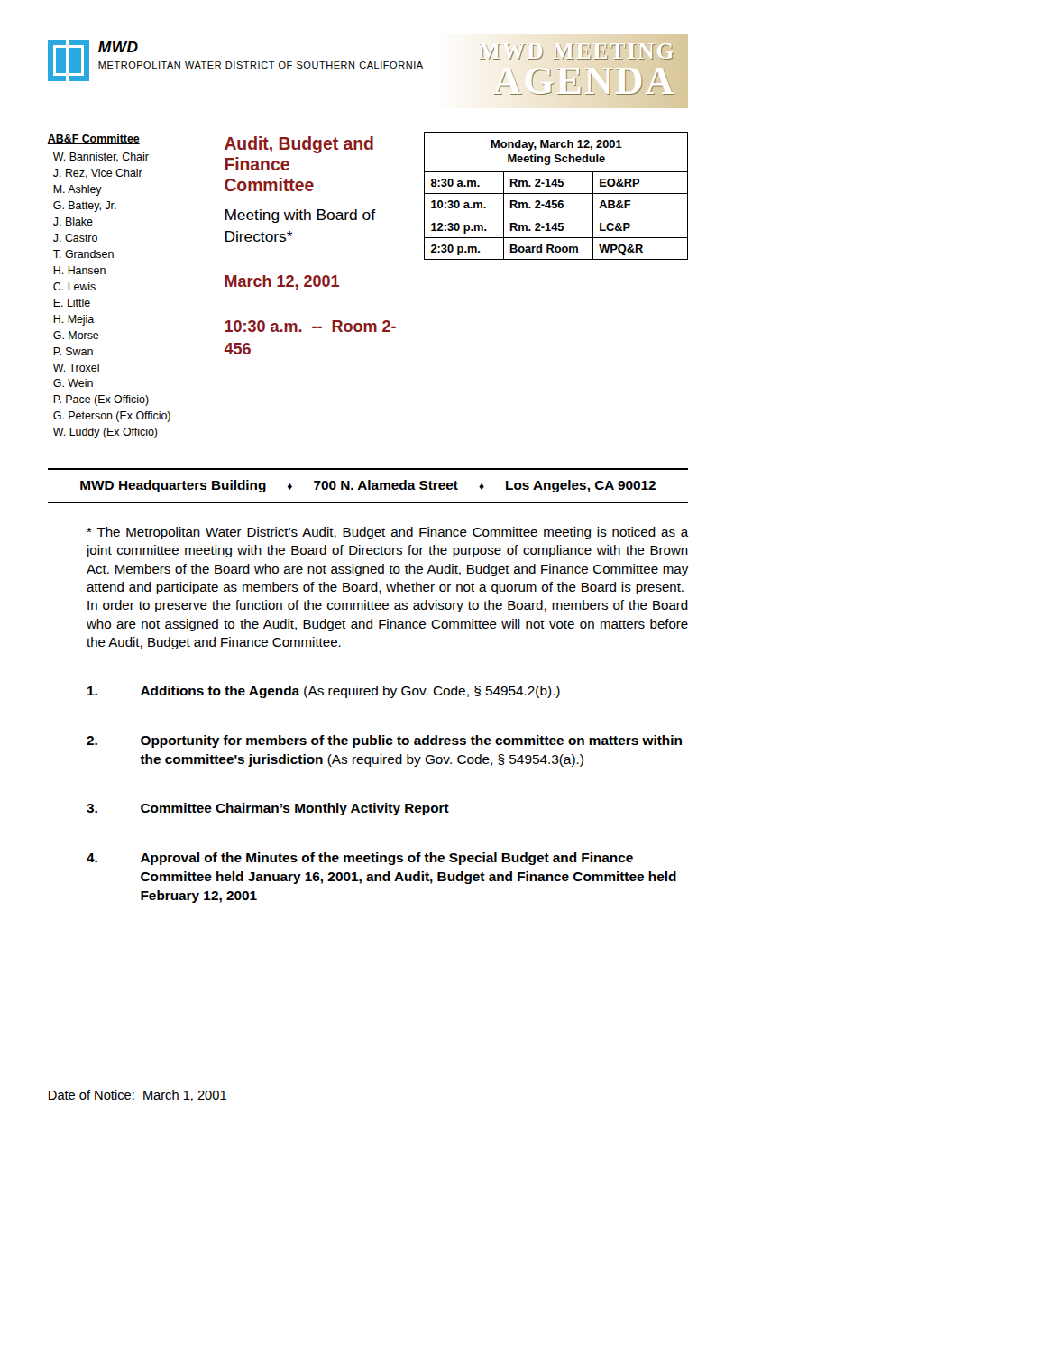MWD
METROPOLITAN WATER DISTRICT OF SOUTHERN CALIFORNIA
MWD MEETING
AGENDA
AB&F Committee
W. Bannister, Chair
J. Rez, Vice Chair
M. Ashley
G. Battey, Jr.
J. Blake
J. Castro
T. Grandsen
H. Hansen
C. Lewis
E. Little
H. Mejia
G. Morse
P. Swan
W. Troxel
G. Wein
P. Pace (Ex Officio)
G. Peterson (Ex Officio)
W. Luddy (Ex Officio)
Audit, Budget and Finance
Committee
Meeting with Board of Directors*
March 12, 2001
10:30 a.m. -- Room 2-456
| Monday, March 12, 2001 Meeting Schedule |
| 8:30 a.m. | Rm. 2-145 | EO&RP |
| 10:30 a.m. | Rm. 2-456 | AB&F |
| 12:30 p.m. | Rm. 2-145 | LC&P |
| 2:30 p.m. | Board Room | WPQ&R |
MWD Headquarters Building ♦ 700 N. Alameda Street ♦ Los Angeles, CA 90012
* The Metropolitan Water District’s Audit, Budget and Finance Committee meeting is noticed as a joint committee meeting with the Board of Directors for the purpose of compliance with the Brown Act. Members of the Board who are not assigned to the Audit, Budget and Finance Committee may attend and participate as members of the Board, whether or not a quorum of the Board is present. In order to preserve the function of the committee as advisory to the Board, members of the Board who are not assigned to the Audit, Budget and Finance Committee will not vote on matters before the Audit, Budget and Finance Committee.
1. Additions to the Agenda (As required by Gov. Code, § 54954.2(b).)
2. Opportunity for members of the public to address the committee on matters within the committee's jurisdiction (As required by Gov. Code, § 54954.3(a).)
3. Committee Chairman’s Monthly Activity Report
4. Approval of the Minutes of the meetings of the Special Budget and Finance Committee held January 16, 2001, and Audit, Budget and Finance Committee held February 12, 2001
Date of Notice: March 1, 2001